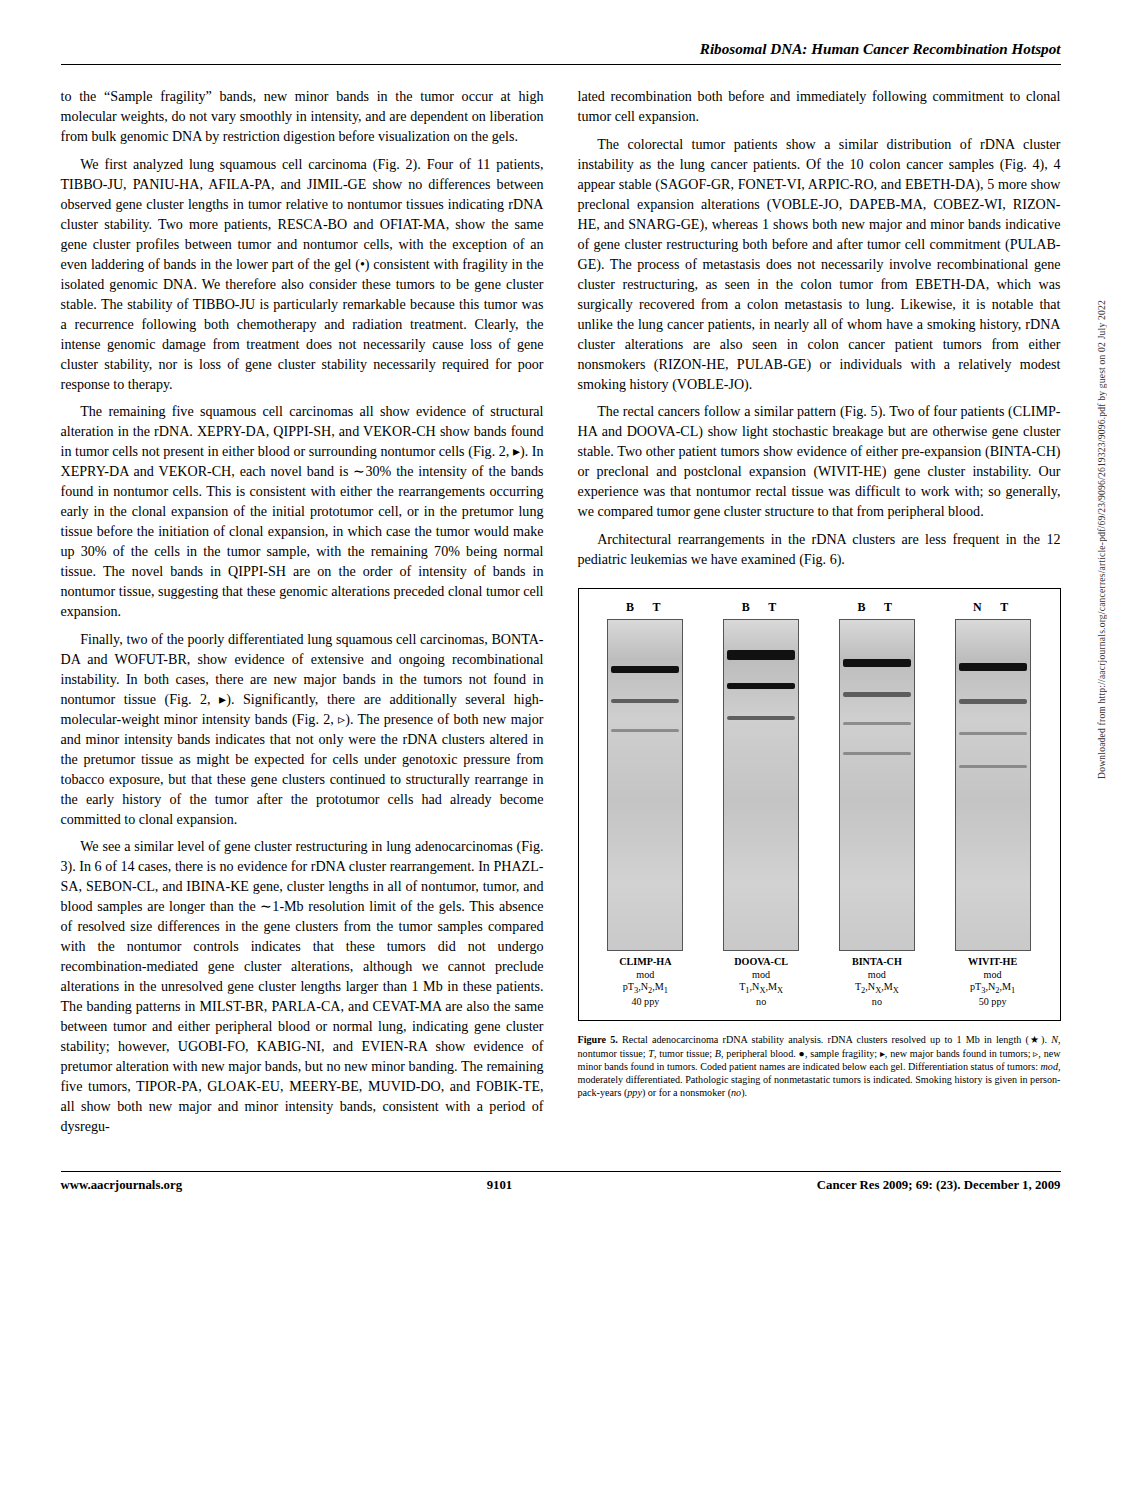Ribosomal DNA: Human Cancer Recombination Hotspot
Downloaded from http://aacrjournals.org/cancerres/article-pdf/69/23/9096/2619323/9096.pdf by guest on 02 July 2022
to the “Sample fragility” bands, new minor bands in the tumor occur at high molecular weights, do not vary smoothly in intensity, and are dependent on liberation from bulk genomic DNA by restriction digestion before visualization on the gels.
We first analyzed lung squamous cell carcinoma (Fig. 2). Four of 11 patients, TIBBO-JU, PANIU-HA, AFILA-PA, and JIMIL-GE show no differences between observed gene cluster lengths in tumor relative to nontumor tissues indicating rDNA cluster stability. Two more patients, RESCA-BO and OFIAT-MA, show the same gene cluster profiles between tumor and nontumor cells, with the exception of an even laddering of bands in the lower part of the gel (•) consistent with fragility in the isolated genomic DNA. We therefore also consider these tumors to be gene cluster stable. The stability of TIBBO-JU is particularly remarkable because this tumor was a recurrence following both chemotherapy and radiation treatment. Clearly, the intense genomic damage from treatment does not necessarily cause loss of gene cluster stability, nor is loss of gene cluster stability necessarily required for poor response to therapy.
The remaining five squamous cell carcinomas all show evidence of structural alteration in the rDNA. XEPRY-DA, QIPPI-SH, and VEKOR-CH show bands found in tumor cells not present in either blood or surrounding nontumor cells (Fig. 2, ▸). In XEPRY-DA and VEKOR-CH, each novel band is ∼30% the intensity of the bands found in nontumor cells. This is consistent with either the rearrangements occurring early in the clonal expansion of the initial prototumor cell, or in the pretumor lung tissue before the initiation of clonal expansion, in which case the tumor would make up 30% of the cells in the tumor sample, with the remaining 70% being normal tissue. The novel bands in QIPPI-SH are on the order of intensity of bands in nontumor tissue, suggesting that these genomic alterations preceded clonal tumor cell expansion.
Finally, two of the poorly differentiated lung squamous cell carcinomas, BONTA-DA and WOFUT-BR, show evidence of extensive and ongoing recombinational instability. In both cases, there are new major bands in the tumors not found in nontumor tissue (Fig. 2, ▸). Significantly, there are additionally several high-molecular-weight minor intensity bands (Fig. 2, ▹). The presence of both new major and minor intensity bands indicates that not only were the rDNA clusters altered in the pretumor tissue as might be expected for cells under genotoxic pressure from tobacco exposure, but that these gene clusters continued to structurally rearrange in the early history of the tumor after the prototumor cells had already become committed to clonal expansion.
We see a similar level of gene cluster restructuring in lung adenocarcinomas (Fig. 3). In 6 of 14 cases, there is no evidence for rDNA cluster rearrangement. In PHAZL-SA, SEBON-CL, and IBINA-KE gene, cluster lengths in all of nontumor, tumor, and blood samples are longer than the ∼1-Mb resolution limit of the gels. This absence of resolved size differences in the gene clusters from the tumor samples compared with the nontumor controls indicates that these tumors did not undergo recombination-mediated gene cluster alterations, although we cannot preclude alterations in the unresolved gene cluster lengths larger than 1 Mb in these patients. The banding patterns in MILST-BR, PARLA-CA, and CEVAT-MA are also the same between tumor and either peripheral blood or normal lung, indicating gene cluster stability; however, UGOBI-FO, KABIG-NI, and EVIEN-RA show evidence of pretumor alteration with new major bands, but no new minor banding. The remaining five tumors, TIPOR-PA, GLOAK-EU, MEERY-BE, MUVID-DO, and FOBIK-TE, all show both new major and minor intensity bands, consistent with a period of dysregu-
lated recombination both before and immediately following commitment to clonal tumor cell expansion.
The colorectal tumor patients show a similar distribution of rDNA cluster instability as the lung cancer patients. Of the 10 colon cancer samples (Fig. 4), 4 appear stable (SAGOF-GR, FONET-VI, ARPIC-RO, and EBETH-DA), 5 more show preclonal expansion alterations (VOBLE-JO, DAPEB-MA, COBEZ-WI, RIZON-HE, and SNARG-GE), whereas 1 shows both new major and minor bands indicative of gene cluster restructuring both before and after tumor cell commitment (PULAB-GE). The process of metastasis does not necessarily involve recombinational gene cluster restructuring, as seen in the colon tumor from EBETH-DA, which was surgically recovered from a colon metastasis to lung. Likewise, it is notable that unlike the lung cancer patients, in nearly all of whom have a smoking history, rDNA cluster alterations are also seen in colon cancer patient tumors from either nonsmokers (RIZON-HE, PULAB-GE) or individuals with a relatively modest smoking history (VOBLE-JO).
The rectal cancers follow a similar pattern (Fig. 5). Two of four patients (CLIMP-HA and DOOVA-CL) show light stochastic breakage but are otherwise gene cluster stable. Two other patient tumors show evidence of either pre-expansion (BINTA-CH) or preclonal and postclonal expansion (WIVIT-HE) gene cluster instability. Our experience was that nontumor rectal tissue was difficult to work with; so generally, we compared tumor gene cluster structure to that from peripheral blood.
Architectural rearrangements in the rDNA clusters are less frequent in the 12 pediatric leukemias we have examined (Fig. 6).
B T
CLIMP-HA
mod
pT3,N2,M1
40 ppy
B T
DOOVA-CL
mod
T1,NX,MX
no
B T
◀
BINTA-CH
mod
T2,NX,MX
no
N T
◀
◀
◁
WIVIT-HE
mod
pT3,N2,M1
50 ppy
Figure 5. Rectal adenocarcinoma rDNA stability analysis. rDNA clusters resolved up to 1 Mb in length (★). N, nontumor tissue; T, tumor tissue; B, peripheral blood. ●, sample fragility; ▸, new major bands found in tumors; ▹, new minor bands found in tumors. Coded patient names are indicated below each gel. Differentiation status of tumors: mod, moderately differentiated. Pathologic staging of nonmetastatic tumors is indicated. Smoking history is given in person-pack-years (ppy) or for a nonsmoker (no).
www.aacrjournals.org 9101 Cancer Res 2009; 69: (23). December 1, 2009